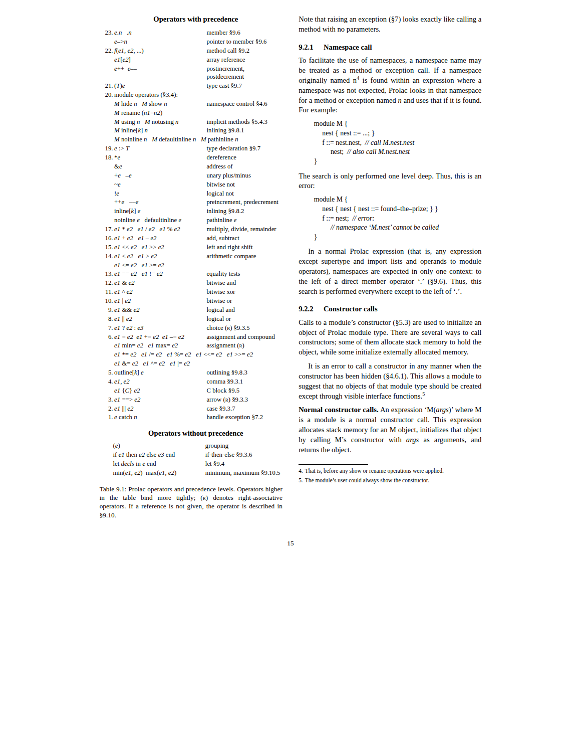Operators with precedence
| 23. | e . n . n | member §9.6 |
| | e –> n | pointer to member §9.6 |
| 22. | f ( e1 , e2 , ...) | method call §9.2 |
| | e1 [ e2 ] | array reference |
| | e ++ e –– | postincrement, postdecrement |
| 21. | ( T ) e | type cast §9.7 |
| 20. | module operators (§3.4): |
| | M hide n M show n | namespace control §4.6 |
| | M rename ( n1 = n2 ) |
| | M using n M notusing n | implicit methods §5.4.3 |
| | M inline[ k ] n | inlining §9.8.1 |
| | M noinline n M defaultinline n M pathinline n |
| 19. | e :> T | type declaration §9.7 |
| 18. | * e | dereference |
| | & e | address of |
| | + e – e | unary plus/minus |
| | ~ e | bitwise not |
| | ! e | logical not |
| | ++ e –– e | preincrement, predecrement |
| | inline[ k ] e | inlining §9.8.2 |
| | noinline e defaultinline e | pathinline e |
| 17. | e1 * e2 e1 / e2 e1 % e2 | multiply, divide, remainder |
| 16. | e1 + e2 e1 – e2 | add, subtract |
| 15. | e1 << e2 e1 >> e2 | left and right shift |
| 14. | e1 < e2 e1 > e2 | arithmetic compare |
| | e1 <= e2 e1 >= e2 | |
| 13. | e1 == e2 e1 != e2 | equality tests |
| 12. | e1 & e2 | bitwise and |
| 11. | e1 ^ e2 | bitwise xor |
| 10. | e1 / e2 | bitwise or |
| 9. | e1 && e2 | logical and |
| 8. | e1 // e2 | logical or |
| 7. | e1 ? e2 : e3 | choice ( r ) §9.3.5 |
| 6. | e1 = e2 e1 += e2 e1 –= e2 | assignment and compound |
| | e1 min= e2 e1 max= e2 | assignment ( r ) |
| | e1 *= e2 e1 /= e2 e1 %= e2 e1 <<= e2 e1 >>= e2 |
| | e1 &= e2 e1 ^= e2 e1 /= e2 |
| 5. | outline[ k ] e | outlining §9.8.3 |
| 4. | e1 , e2 | comma §9.3.1 |
| | e1 { C } e2 | C block §9.5 |
| 3. | e1 ==> e2 | arrow ( r ) §9.3.3 |
| 2. | e1 /// e2 | case §9.3.7 |
| 1. | e catch n | handle exception §7.2 |
Operators without precedence
| ( e ) | grouping |
| if e1 then e2 else e3 end | if-then-else §9.3.6 |
| let decls in e end | let §9.4 |
| min( e1 , e2 ) max( e1 , e2 ) | minimum, maximum §9.10.5 |
Table 9.1: Prolac operators and precedence levels. Operators higher in the table bind more tightly; (r) denotes right-associative operators. If a reference is not given, the operator is described in §9.10.
Note that raising an exception (§7) looks exactly like calling a method with no parameters.
9.2.1 Namespace call
To facilitate the use of namespaces, a namespace name may be treated as a method or exception call. If a namespace originally named n4 is found within an expression where a namespace was not expected, Prolac looks in that namespace for a method or exception named n and uses that if it is found. For example:
module M {
nest { nest ::= ...; }
f ::= nest.nest, // call M.nest.nest
nest; // also call M.nest.nest
}
The search is only performed one level deep. Thus, this is an error:
module M {
nest { nest { nest ::= found–the–prize; } }
f ::= nest; // error:
// namespace ‘M.nest’ cannot be called
}
In a normal Prolac expression (that is, any expression except supertype and import lists and operands to module operators), namespaces are expected in only one context: to the left of a direct member operator ‘.’ (§9.6). Thus, this search is performed everywhere except to the left of ‘.’.
9.2.2 Constructor calls
Calls to a module’s constructor (§5.3) are used to initialize an object of Prolac module type. There are several ways to call constructors; some of them allocate stack memory to hold the object, while some initialize externally allocated memory.
It is an error to call a constructor in any manner when the constructor has been hidden (§4.6.1). This allows a module to suggest that no objects of that module type should be created except through visible interface functions.5
Normal constructor calls. An expression ‘M(args)’ where M is a module is a normal constructor call. This expression allocates stack memory for an M object, initializes that object by calling M’s constructor with args as arguments, and returns the object.
4. That is, before any show or rename operations were applied.
5. The module’s user could always show the constructor.
15